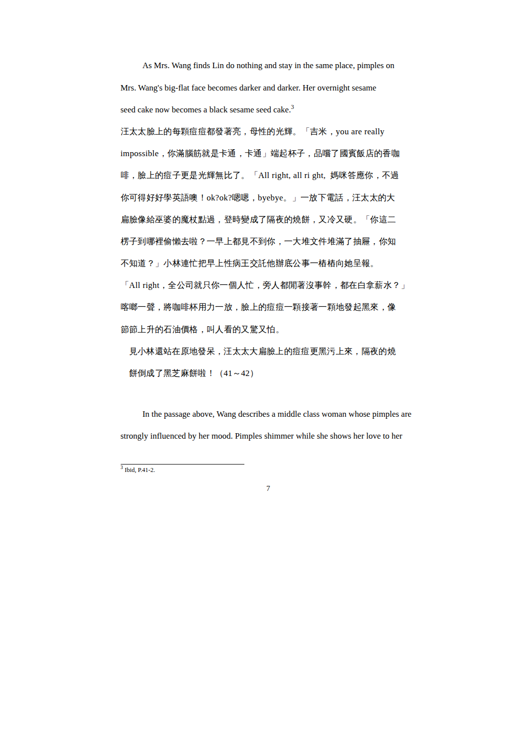As Mrs. Wang finds Lin do nothing and stay in the same place, pimples on
Mrs. Wang's big-flat face becomes darker and darker. Her overnight sesame
seed cake now becomes a black sesame seed cake.3
汪太太臉上的每顆痘痘都發著亮，母性的光輝。「吉米，you are really
impossible，你滿腦筋就是卡通，卡通」端起杯子，品嚐了國賓飯店的香咖
啡，臉上的痘子更是光輝無比了。「All right, all ri ght, 媽咪答應你，不過
你可得好好學英語噢！ok?ok?嗯嗯，byebye。」一放下電話，汪太太的大
扁臉像給巫婆的魔杖點過，登時變成了隔夜的燒餅，又冷又硬。「你這二
楞子到哪裡偷懶去啦？一早上都見不到你，一大堆文件堆滿了抽屜，你知
不知道？」小林連忙把早上性病王交託他辦底公事一樁樁向她呈報。
「All right，全公司就只你一個人忙，旁人都閒著沒事幹，都在白拿薪水？」
喀啷一聲，將咖啡杯用力一放，臉上的痘痘一顆接著一顆地發起黑來，像
節節上升的石油價格，叫人看的又驚又怕。
見小林還站在原地發呆，汪太太大扁臉上的痘痘更黑污上來，隔夜的燒
餅倒成了黑芝麻餅啦！（41～42）
In the passage above, Wang describes a middle class woman whose pimples are
strongly influenced by her mood. Pimples shimmer while she shows her love to her
3Ibid, P.41-2.
7